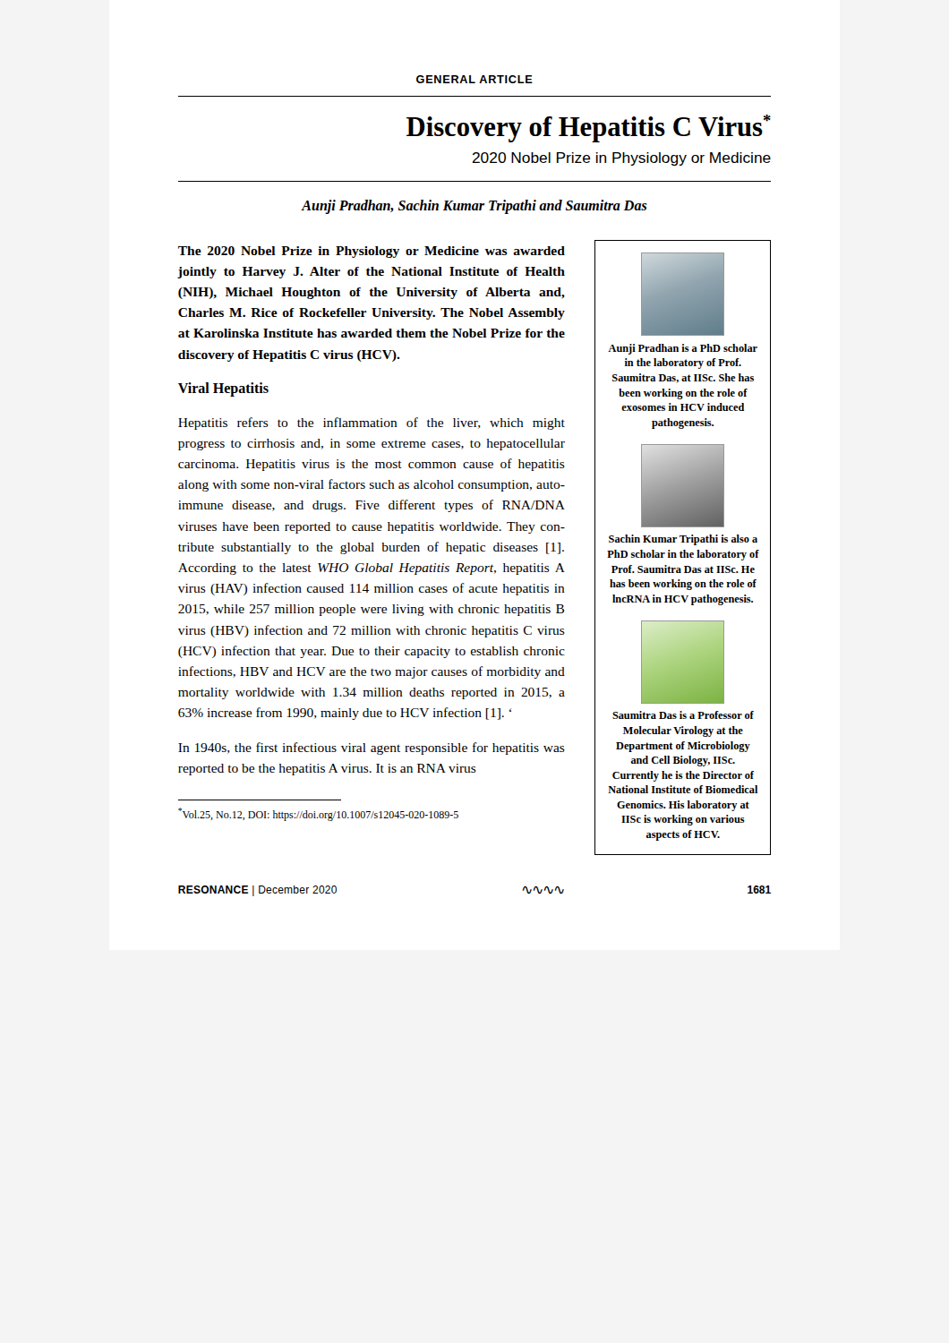GENERAL ARTICLE
Discovery of Hepatitis C Virus*
2020 Nobel Prize in Physiology or Medicine
Aunji Pradhan, Sachin Kumar Tripathi and Saumitra Das
The 2020 Nobel Prize in Physiology or Medicine was awarded jointly to Harvey J. Alter of the National Institute of Health (NIH), Michael Houghton of the University of Alberta and, Charles M. Rice of Rockefeller University. The Nobel Assembly at Karolinska Institute has awarded them the Nobel Prize for the discovery of Hepatitis C virus (HCV).
Viral Hepatitis
Hepatitis refers to the inflammation of the liver, which might progress to cirrhosis and, in some extreme cases, to hepatocellular carcinoma. Hepatitis virus is the most common cause of hepatitis along with some non-viral factors such as alcohol consumption, auto-immune disease, and drugs. Five different types of RNA/DNA viruses have been reported to cause hepatitis worldwide. They contribute substantially to the global burden of hepatic diseases [1]. According to the latest WHO Global Hepatitis Report, hepatitis A virus (HAV) infection caused 114 million cases of acute hepatitis in 2015, while 257 million people were living with chronic hepatitis B virus (HBV) infection and 72 million with chronic hepatitis C virus (HCV) infection that year. Due to their capacity to establish chronic infections, HBV and HCV are the two major causes of morbidity and mortality worldwide with 1.34 million deaths reported in 2015, a 63% increase from 1990, mainly due to HCV infection [1]. ‘
In 1940s, the first infectious viral agent responsible for hepatitis was reported to be the hepatitis A virus. It is an RNA virus
*Vol.25, No.12, DOI: https://doi.org/10.1007/s12045-020-1089-5
Aunji Pradhan is a PhD scholar in the laboratory of Prof. Saumitra Das, at IISc. She has been working on the role of exosomes in HCV induced pathogenesis.
Sachin Kumar Tripathi is also a PhD scholar in the laboratory of Prof. Saumitra Das at IISc. He has been working on the role of lncRNA in HCV pathogenesis.
Saumitra Das is a Professor of Molecular Virology at the Department of Microbiology and Cell Biology, IISc. Currently he is the Director of National Institute of Biomedical Genomics. His laboratory at IISc is working on various aspects of HCV.
RESONANCE | December 2020
∿∿∿∿
1681